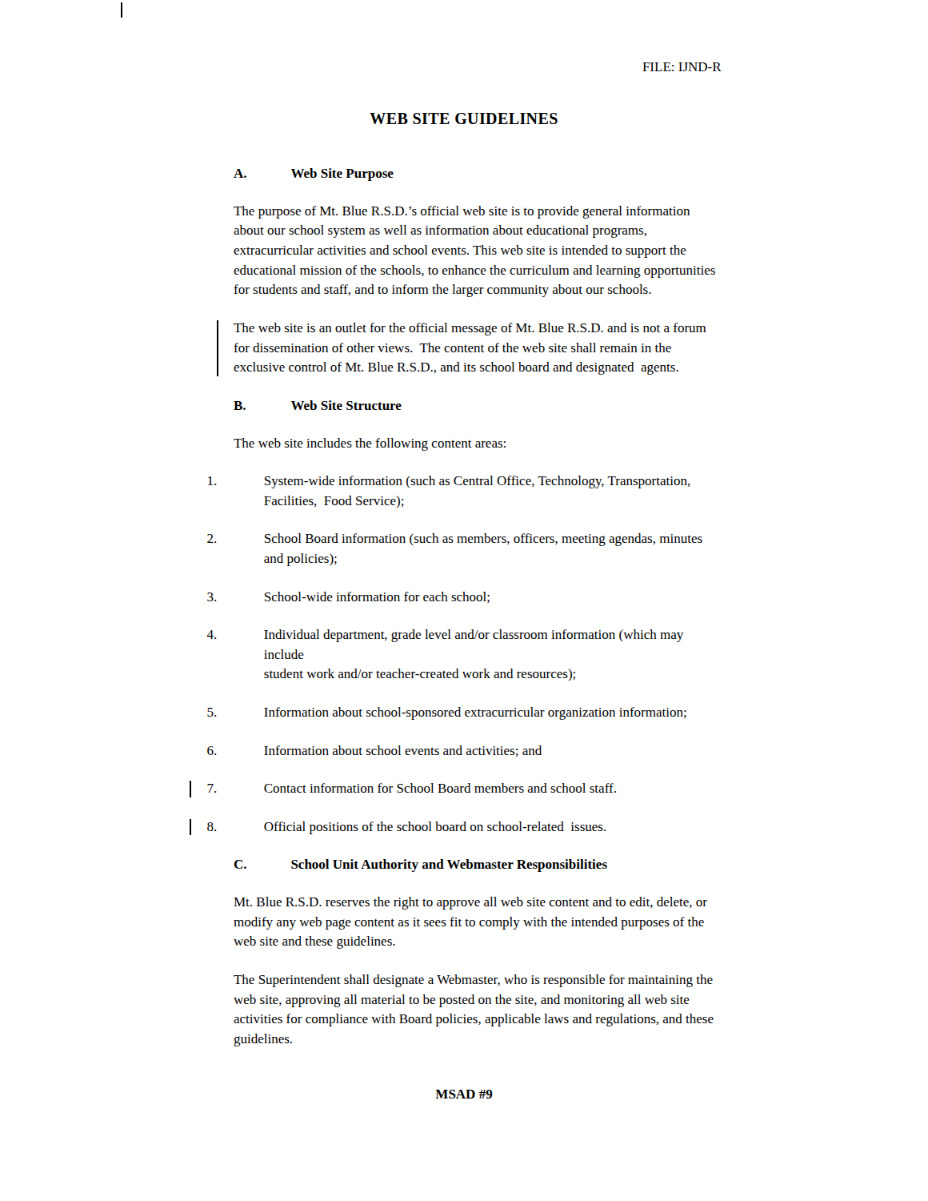FILE: IJND-R
WEB SITE GUIDELINES
A. Web Site Purpose
The purpose of Mt. Blue R.S.D.’s official web site is to provide general information about our school system as well as information about educational programs, extracurricular activities and school events. This web site is intended to support the educational mission of the schools, to enhance the curriculum and learning opportunities for students and staff, and to inform the larger community about our schools.
The web site is an outlet for the official message of Mt. Blue R.S.D. and is not a forum for dissemination of other views. The content of the web site shall remain in the exclusive control of Mt. Blue R.S.D., and its school board and designated agents.
B. Web Site Structure
The web site includes the following content areas:
1. System-wide information (such as Central Office, Technology, Transportation, Facilities, Food Service);
2. School Board information (such as members, officers, meeting agendas, minutes and policies);
3. School-wide information for each school;
4. Individual department, grade level and/or classroom information (which may include
student work and/or teacher-created work and resources);
5. Information about school-sponsored extracurricular organization information;
6. Information about school events and activities; and
7. Contact information for School Board members and school staff.
8. Official positions of the school board on school-related issues.
C. School Unit Authority and Webmaster Responsibilities
Mt. Blue R.S.D. reserves the right to approve all web site content and to edit, delete, or modify any web page content as it sees fit to comply with the intended purposes of the web site and these guidelines.
The Superintendent shall designate a Webmaster, who is responsible for maintaining the web site, approving all material to be posted on the site, and monitoring all web site activities for compliance with Board policies, applicable laws and regulations, and these guidelines.
MSAD #9